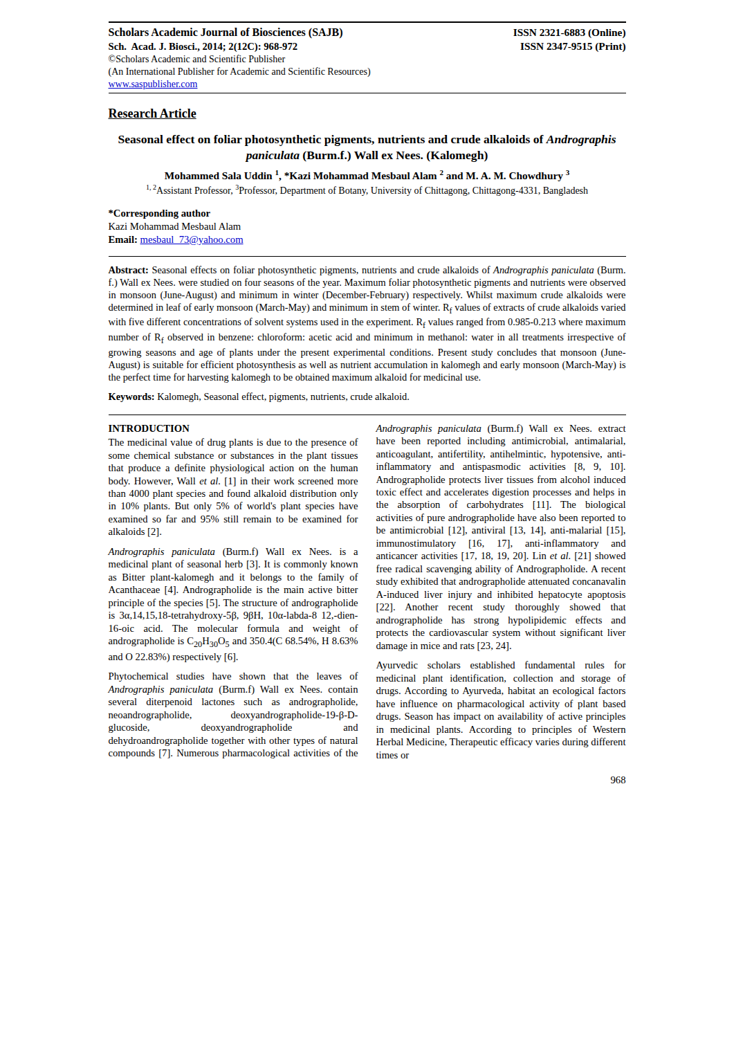Scholars Academic Journal of Biosciences (SAJB)
ISSN 2321-6883 (Online)
Sch. Acad. J. Biosci., 2014; 2(12C): 968-972
ISSN 2347-9515 (Print)
©Scholars Academic and Scientific Publisher
(An International Publisher for Academic and Scientific Resources)
www.saspublisher.com
Research Article
Seasonal effect on foliar photosynthetic pigments, nutrients and crude alkaloids of Andrographis paniculata (Burm.f.) Wall ex Nees. (Kalomegh)
Mohammed Sala Uddin 1, *Kazi Mohammad Mesbaul Alam 2 and M. A. M. Chowdhury 3
1, 2Assistant Professor, 3Professor, Department of Botany, University of Chittagong, Chittagong-4331, Bangladesh
*Corresponding author
Kazi Mohammad Mesbaul Alam
Email: mesbaul_73@yahoo.com
Abstract: Seasonal effects on foliar photosynthetic pigments, nutrients and crude alkaloids of Andrographis paniculata (Burm. f.) Wall ex Nees. were studied on four seasons of the year. Maximum foliar photosynthetic pigments and nutrients were observed in monsoon (June-August) and minimum in winter (December-February) respectively. Whilst maximum crude alkaloids were determined in leaf of early monsoon (March-May) and minimum in stem of winter. Rf values of extracts of crude alkaloids varied with five different concentrations of solvent systems used in the experiment. Rf values ranged from 0.985-0.213 where maximum number of Rf observed in benzene: chloroform: acetic acid and minimum in methanol: water in all treatments irrespective of growing seasons and age of plants under the present experimental conditions. Present study concludes that monsoon (June-August) is suitable for efficient photosynthesis as well as nutrient accumulation in kalomegh and early monsoon (March-May) is the perfect time for harvesting kalomegh to be obtained maximum alkaloid for medicinal use.
Keywords: Kalomegh, Seasonal effect, pigments, nutrients, crude alkaloid.
Introduction
The medicinal value of drug plants is due to the presence of some chemical substance or substances in the plant tissues that produce a definite physiological action on the human body. However, Wall et al. [1] in their work screened more than 4000 plant species and found alkaloid distribution only in 10% plants. But only 5% of world's plant species have examined so far and 95% still remain to be examined for alkaloids [2].
Andrographis paniculata (Burm.f) Wall ex Nees. is a medicinal plant of seasonal herb [3]. It is commonly known as Bitter plant-kalomegh and it belongs to the family of Acanthaceae [4]. Andrographolide is the main active bitter principle of the species [5]. The structure of andrographolide is 3α,14,15,18-tetrahydroxy-5β, 9βH, 10α-labda-8 12,-dien-16-oic acid. The molecular formula and weight of andrographolide is C20H30O5 and 350.4(C 68.54%, H 8.63% and O 22.83%) respectively [6].
Phytochemical studies have shown that the leaves of Andrographis paniculata (Burm.f) Wall ex Nees. contain several diterpenoid lactones such as andrographolide, neoandrographolide, deoxyandrographolide-19-β-D-glucoside, deoxyandrographolide and dehydroandrographolide together with other types of natural compounds [7]. Numerous pharmacological activities of the Andrographis paniculata (Burm.f) Wall ex Nees. extract have been reported including antimicrobial, antimalarial, anticoagulant, antifertility, antihelmintic, hypotensive, anti-inflammatory and antispasmodic activities [8, 9, 10]. Andrographolide protects liver tissues from alcohol induced toxic effect and accelerates digestion processes and helps in the absorption of carbohydrates [11]. The biological activities of pure andrographolide have also been reported to be antimicrobial [12], antiviral [13, 14], anti-malarial [15], immunostimulatory [16, 17], anti-inflammatory and anticancer activities [17, 18, 19, 20]. Lin et al. [21] showed free radical scavenging ability of Andrographolide. A recent study exhibited that andrographolide attenuated concanavalin A-induced liver injury and inhibited hepatocyte apoptosis [22]. Another recent study thoroughly showed that andrographolide has strong hypolipidemic effects and protects the cardiovascular system without significant liver damage in mice and rats [23, 24].
Ayurvedic scholars established fundamental rules for medicinal plant identification, collection and storage of drugs. According to Ayurveda, habitat an ecological factors have influence on pharmacological activity of plant based drugs. Season has impact on availability of active principles in medicinal plants. According to principles of Western Herbal Medicine, Therapeutic efficacy varies during different times or
968